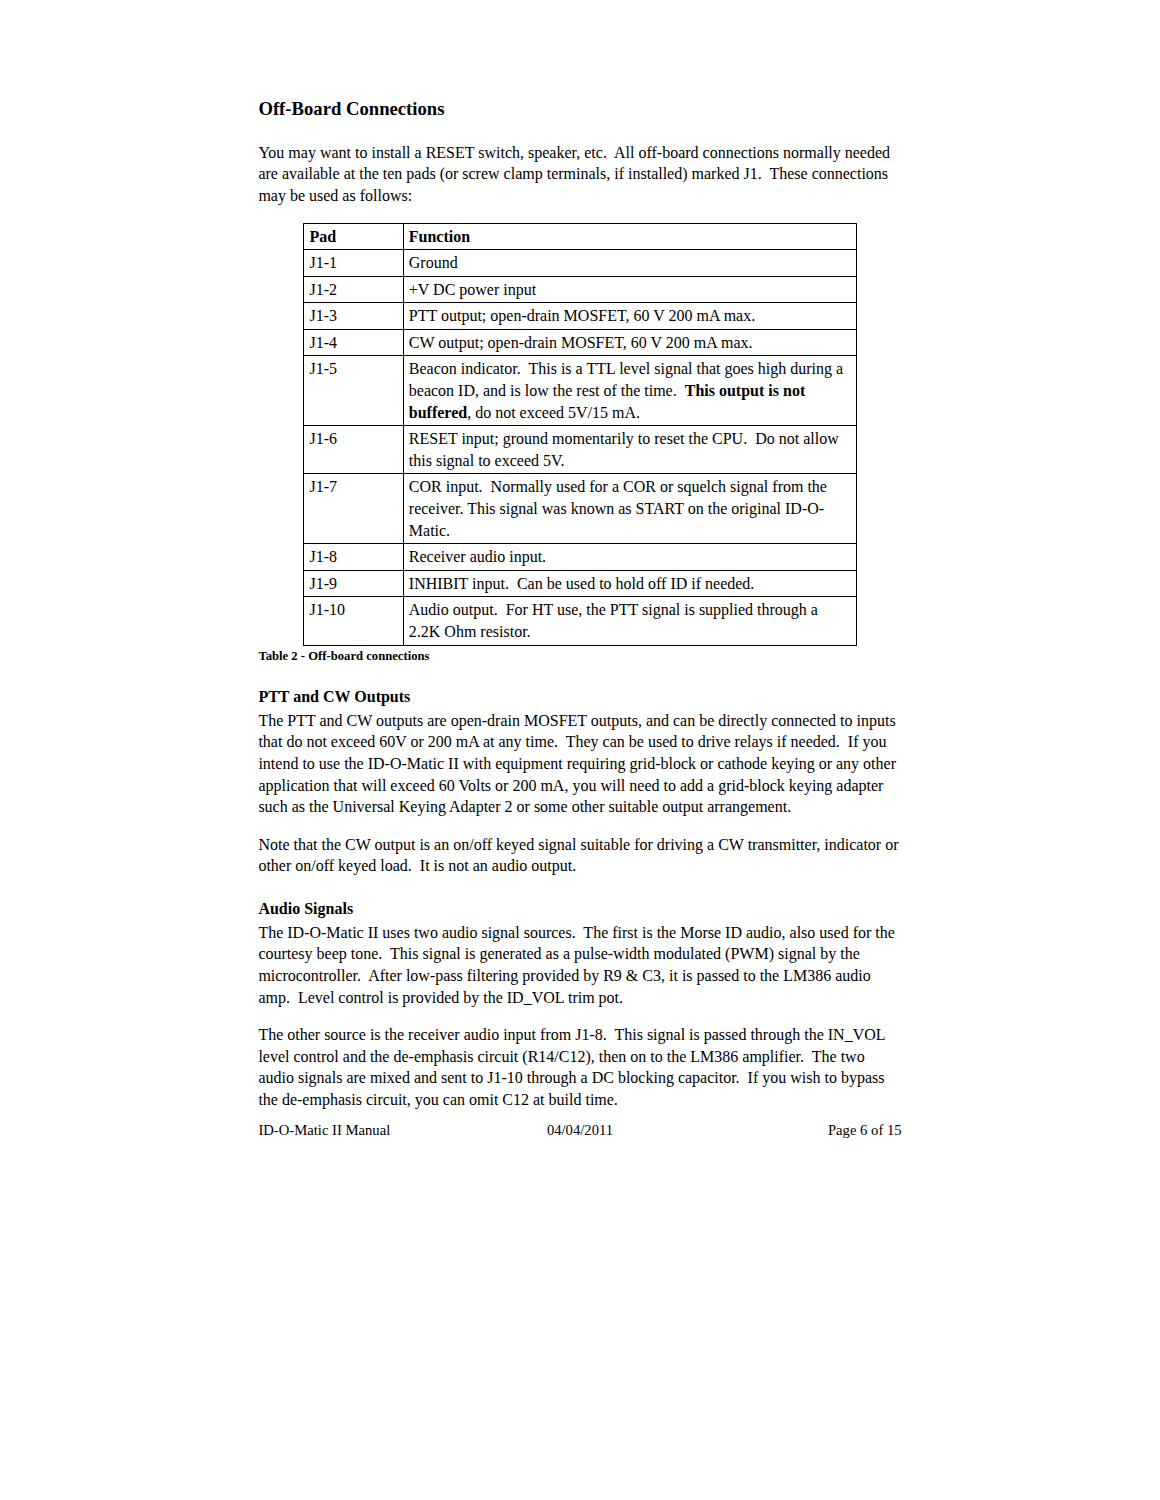Off-Board Connections
You may want to install a RESET switch, speaker, etc. All off-board connections normally needed are available at the ten pads (or screw clamp terminals, if installed) marked J1. These connections may be used as follows:
| Pad | Function |
| --- | --- |
| J1-1 | Ground |
| J1-2 | +V DC power input |
| J1-3 | PTT output; open-drain MOSFET, 60 V 200 mA max. |
| J1-4 | CW output; open-drain MOSFET, 60 V 200 mA max. |
| J1-5 | Beacon indicator. This is a TTL level signal that goes high during a beacon ID, and is low the rest of the time. This output is not buffered , do not exceed 5V/15 mA. |
| J1-6 | RESET input; ground momentarily to reset the CPU. Do not allow this signal to exceed 5V. |
| J1-7 | COR input. Normally used for a COR or squelch signal from the receiver. This signal was known as START on the original ID-O-Matic. |
| J1-8 | Receiver audio input. |
| J1-9 | INHIBIT input. Can be used to hold off ID if needed. |
| J1-10 | Audio output. For HT use, the PTT signal is supplied through a 2.2K Ohm resistor. |
Table 2 - Off-board connections
PTT and CW Outputs
The PTT and CW outputs are open-drain MOSFET outputs, and can be directly connected to inputs that do not exceed 60V or 200 mA at any time. They can be used to drive relays if needed. If you intend to use the ID-O-Matic II with equipment requiring grid-block or cathode keying or any other application that will exceed 60 Volts or 200 mA, you will need to add a grid-block keying adapter such as the Universal Keying Adapter 2 or some other suitable output arrangement.
Note that the CW output is an on/off keyed signal suitable for driving a CW transmitter, indicator or other on/off keyed load. It is not an audio output.
Audio Signals
The ID-O-Matic II uses two audio signal sources. The first is the Morse ID audio, also used for the courtesy beep tone. This signal is generated as a pulse-width modulated (PWM) signal by the microcontroller. After low-pass filtering provided by R9 & C3, it is passed to the LM386 audio amp. Level control is provided by the ID_VOL trim pot.
The other source is the receiver audio input from J1-8. This signal is passed through the IN_VOL level control and the de-emphasis circuit (R14/C12), then on to the LM386 amplifier. The two audio signals are mixed and sent to J1-10 through a DC blocking capacitor. If you wish to bypass the de-emphasis circuit, you can omit C12 at build time.
ID-O-Matic II Manual 04/04/2011 Page 6 of 15